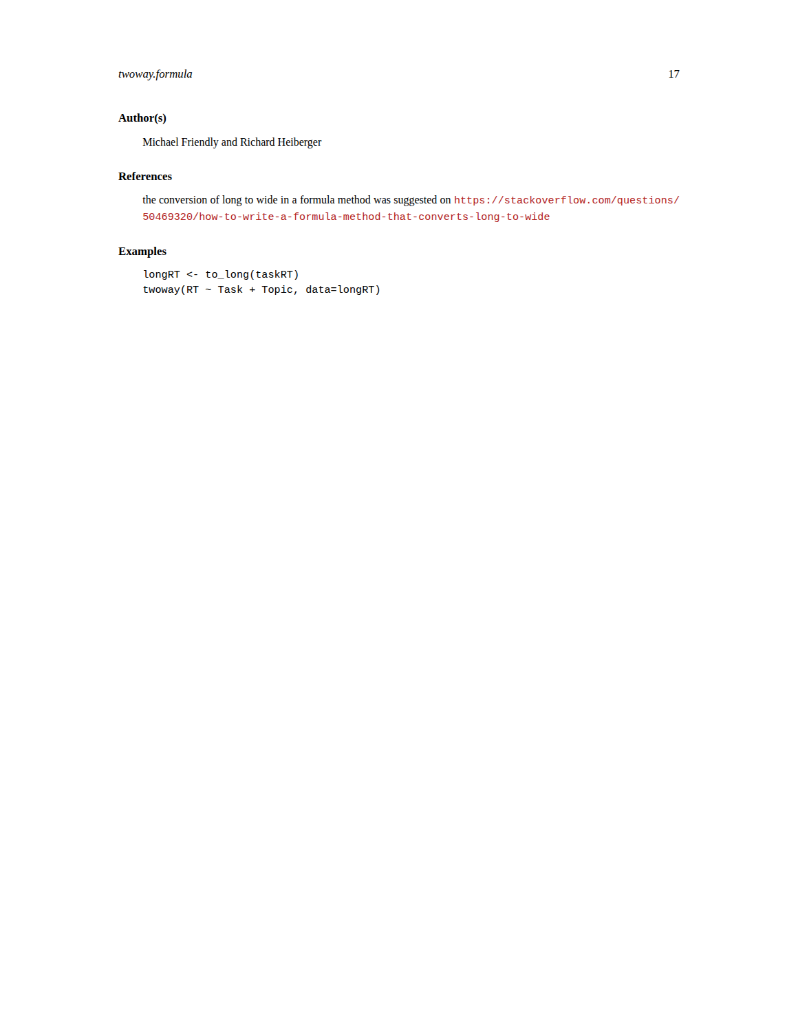twoway.formula 17
Author(s)
Michael Friendly and Richard Heiberger
References
the conversion of long to wide in a formula method was suggested on https://stackoverflow.com/questions/50469320/how-to-write-a-formula-method-that-converts-long-to-wide
Examples
longRT <- to_long(taskRT)
twoway(RT ~ Task + Topic, data=longRT)